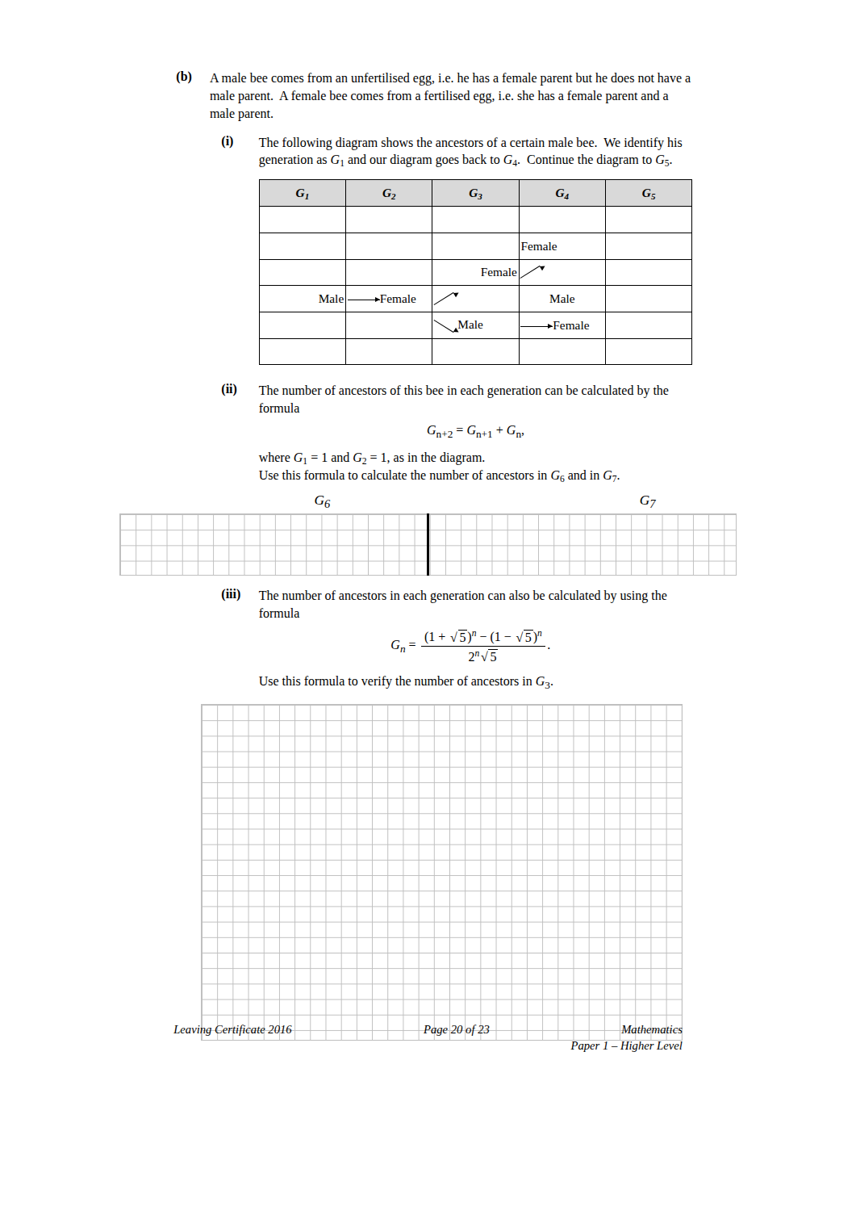(b)
A male bee comes from an unfertilised egg, i.e. he has a female parent but he does not have a male parent. A female bee comes from a fertilised egg, i.e. she has a female parent and a male parent.
(i)
The following diagram shows the ancestors of a certain male bee. We identify his generation as G 1 and our diagram goes back to G 4. Continue the diagram to G 5.
| G 1 | G 2 | G 3 | G 4 | G 5 |
| --- | --- | --- | --- | --- |
| | | | Female | |
| | | Female | | |
| Male | Female | | Male | |
| | | Male | Female | |
(ii)
The number of ancestors of this bee in each generation can be calculated by the formula
Gn+2 = Gn+1 + Gn,
where G 1 = 1 and G 2 = 1, as in the diagram.
Use this formula to calculate the number of ancestors in G 6 and in G 7.
G6 G7
(iii)
The number of ancestors in each generation can also be calculated by using the formula
Gn = (1 + √5)n − (1 − √5)n 2n√5 .
Use this formula to verify the number of ancestors in G3.
Leaving Certificate 2016 Page 20 of 23 Mathematics
Paper 1 – Higher Level